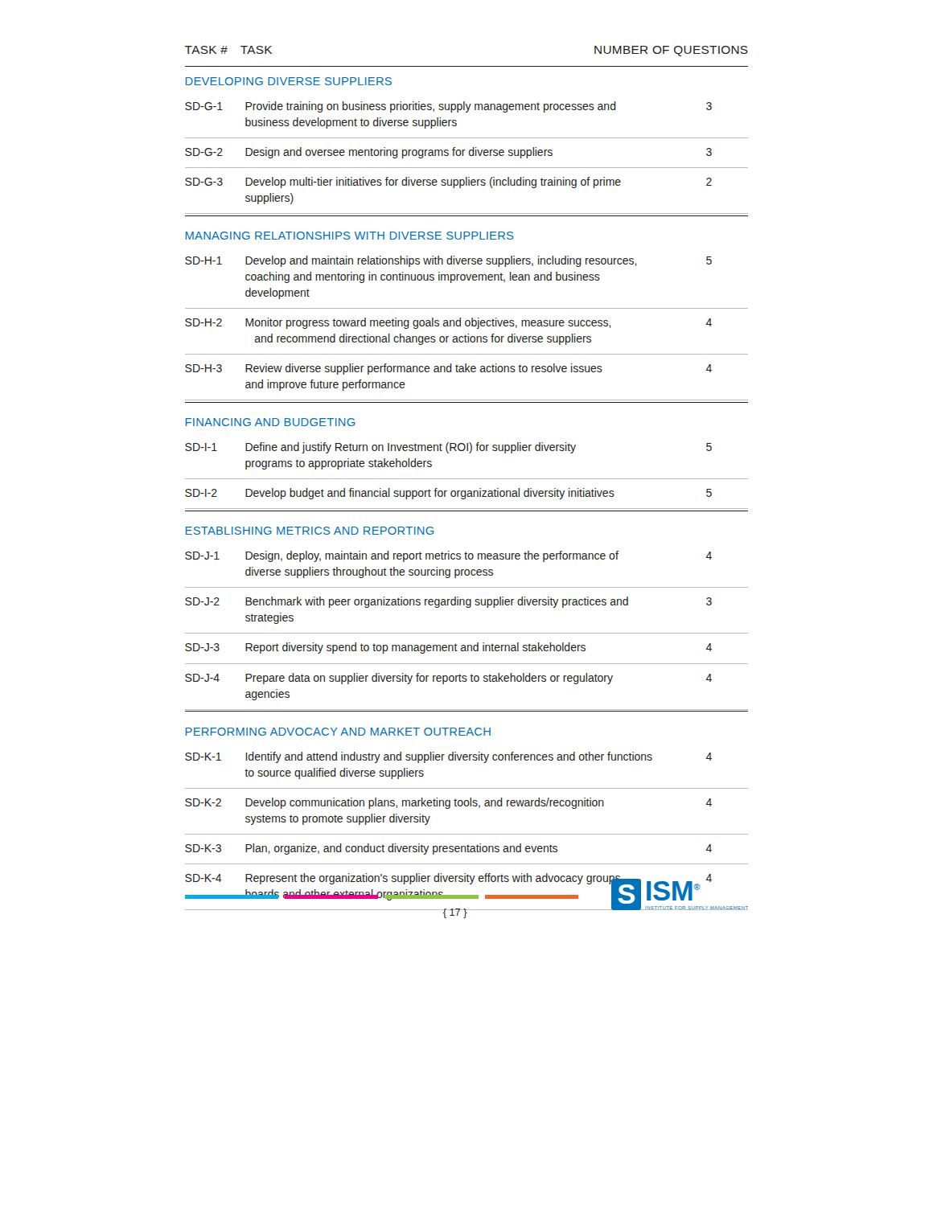TASK # TASK
NUMBER OF QUESTIONS
DEVELOPING DIVERSE SUPPLIERS
| SD-G-1 | Provide training on business priorities, supply management processes and business development to diverse suppliers | 3 |
| SD-G-2 | Design and oversee mentoring programs for diverse suppliers | 3 |
| SD-G-3 | Develop multi-tier initiatives for diverse suppliers (including training of prime suppliers) | 2 |
MANAGING RELATIONSHIPS WITH DIVERSE SUPPLIERS
| SD-H-1 | Develop and maintain relationships with diverse suppliers, including resources, coaching and mentoring in continuous improvement, lean and business development | 5 |
| SD-H-2 | Monitor progress toward meeting goals and objectives, measure success, and recommend directional changes or actions for diverse suppliers | 4 |
| SD-H-3 | Review diverse supplier performance and take actions to resolve issues and improve future performance | 4 |
FINANCING AND BUDGETING
| SD-I-1 | Define and justify Return on Investment (ROI) for supplier diversity programs to appropriate stakeholders | 5 |
| SD-I-2 | Develop budget and financial support for organizational diversity initiatives | 5 |
ESTABLISHING METRICS AND REPORTING
| SD-J-1 | Design, deploy, maintain and report metrics to measure the performance of diverse suppliers throughout the sourcing process | 4 |
| SD-J-2 | Benchmark with peer organizations regarding supplier diversity practices and strategies | 3 |
| SD-J-3 | Report diversity spend to top management and internal stakeholders | 4 |
| SD-J-4 | Prepare data on supplier diversity for reports to stakeholders or regulatory agencies | 4 |
PERFORMING ADVOCACY AND MARKET OUTREACH
| SD-K-1 | Identify and attend industry and supplier diversity conferences and other functions to source qualified diverse suppliers | 4 |
| SD-K-2 | Develop communication plans, marketing tools, and rewards/recognition systems to promote supplier diversity | 4 |
| SD-K-3 | Plan, organize, and conduct diversity presentations and events | 4 |
| SD-K-4 | Represent the organization's supplier diversity efforts with advocacy groups, boards and other external organizations | 4 |
{ 17 }
S
ISM®
INSTITUTE FOR SUPPLY MANAGEMENT